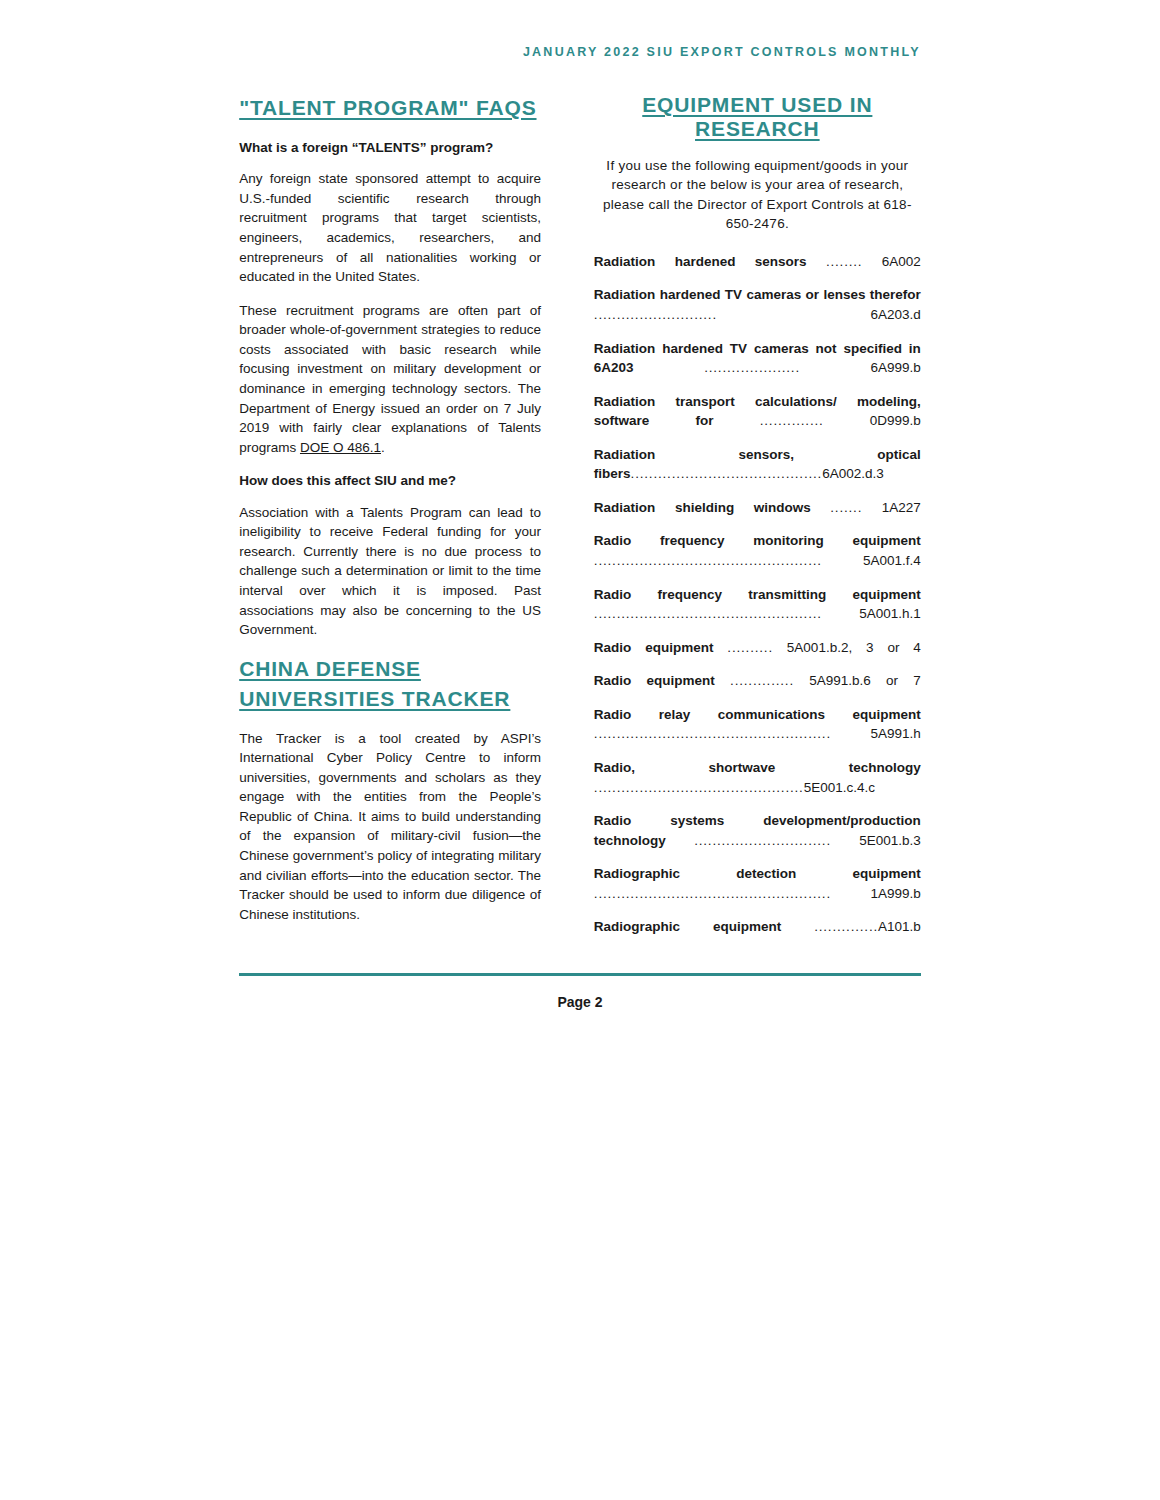JANUARY 2022 SIU EXPORT CONTROLS MONTHLY
"TALENT PROGRAM" FAQS
What is a foreign “TALENTS” program?
Any foreign state sponsored attempt to acquire U.S.-funded scientific research through recruitment programs that target scientists, engineers, academics, researchers, and entrepreneurs of all nationalities working or educated in the United States.
These recruitment programs are often part of broader whole-of-government strategies to reduce costs associated with basic research while focusing investment on military development or dominance in emerging technology sectors. The Department of Energy issued an order on 7 July 2019 with fairly clear explanations of Talents programs DOE O 486.1.
How does this affect SIU and me?
Association with a Talents Program can lead to ineligibility to receive Federal funding for your research. Currently there is no due process to challenge such a determination or limit to the time interval over which it is imposed. Past associations may also be concerning to the US Government.
CHINA DEFENSE UNIVERSITIES TRACKER
The Tracker is a tool created by ASPI’s International Cyber Policy Centre to inform universities, governments and scholars as they engage with the entities from the People’s Republic of China. It aims to build understanding of the expansion of military-civil fusion—the Chinese government’s policy of integrating military and civilian efforts—into the education sector. The Tracker should be used to inform due diligence of Chinese institutions.
EQUIPMENT USED IN RESEARCH
If you use the following equipment/goods in your research or the below is your area of research, please call the Director of Export Controls at 618-650-2476.
Radiation hardened sensors ........ 6A002
Radiation hardened TV cameras or lenses therefor ........................... 6A203.d
Radiation hardened TV cameras not specified in 6A203 ..................... 6A999.b
Radiation transport calculations/ modeling, software for .............. 0D999.b
Radiation sensors, optical fibers.......................................... 6A002.d.3
Radiation shielding windows ....... 1A227
Radio frequency monitoring equipment .................................................. 5A001.f.4
Radio frequency transmitting equipment .................................................. 5A001.h.1
Radio equipment .......... 5A001.b.2, 3 or 4
Radio equipment .............. 5A991.b.6 or 7
Radio relay communications equipment .................................................... 5A991.h
Radio, shortwave technology .............................................. 5E001.c.4.c
Radio systems development/production technology .............................. 5E001.b.3
Radiographic detection equipment .................................................... 1A999.b
Radiographic equipment .............. A101.b
Page 2